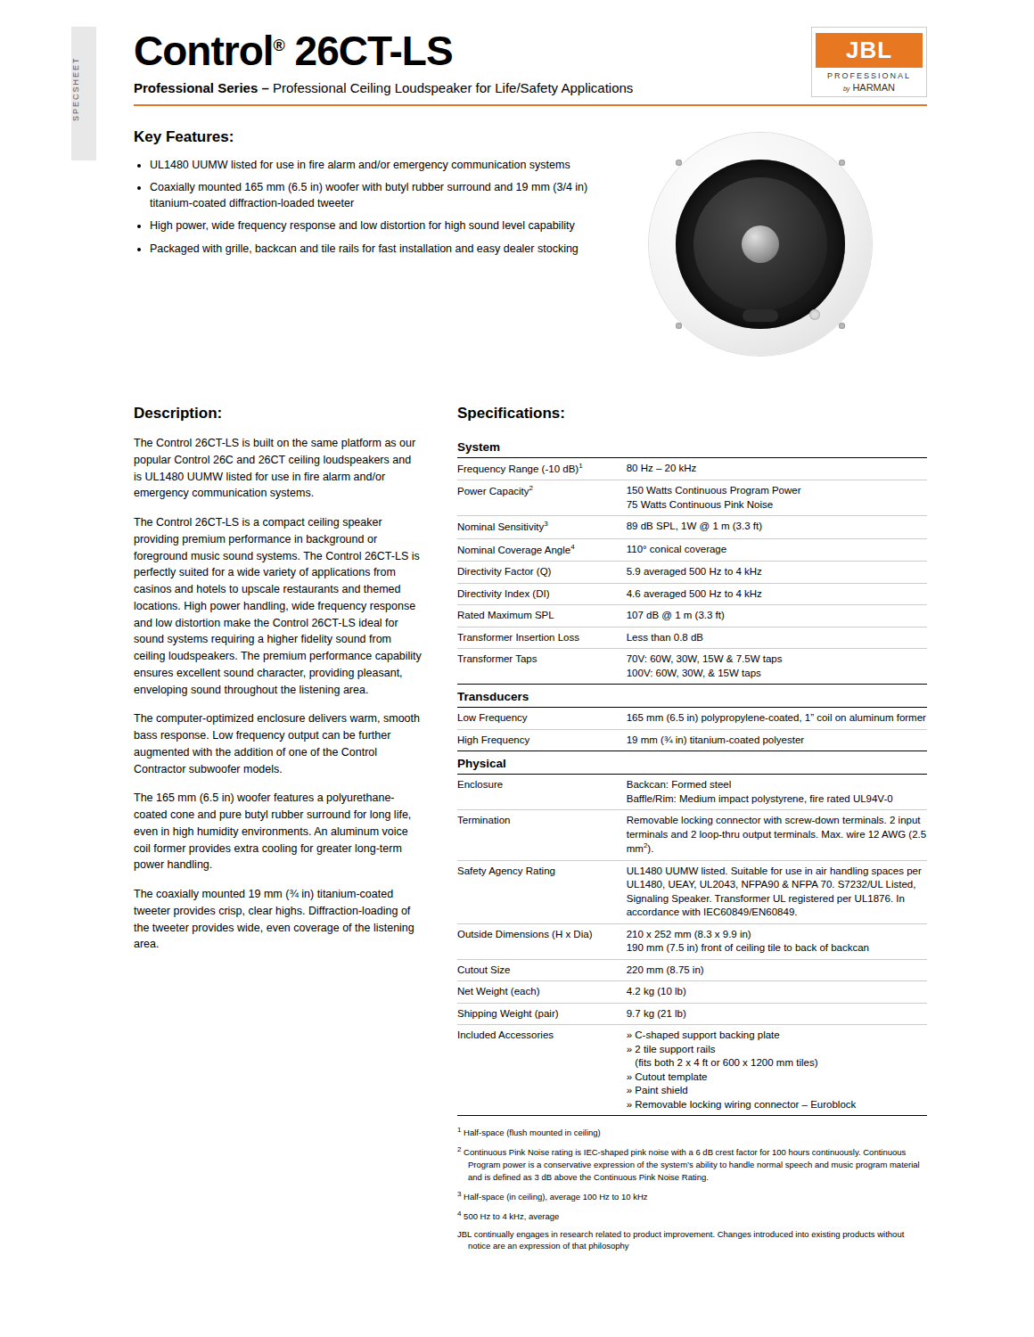SPECSHEET
Control® 26CT-LS
Professional Series – Professional Ceiling Loudspeaker for Life/Safety Applications
JBL
PROFESSIONAL
by HARMAN
Key Features:
UL1480 UUMW listed for use in fire alarm and/or emergency communication systems
Coaxially mounted 165 mm (6.5 in) woofer with butyl rubber surround and 19 mm (3/4 in) titanium-coated diffraction-loaded tweeter
High power, wide frequency response and low distortion for high sound level capability
Packaged with grille, backcan and tile rails for fast installation and easy dealer stocking
Description:
The Control 26CT-LS is built on the same platform as our popular Control 26C and 26CT ceiling loudspeakers and is UL1480 UUMW listed for use in fire alarm and/or emergency communication systems.
The Control 26CT-LS is a compact ceiling speaker providing premium performance in background or foreground music sound systems. The Control 26CT-LS is perfectly suited for a wide variety of applications from casinos and hotels to upscale restaurants and themed locations. High power handling, wide frequency response and low distortion make the Control 26CT-LS ideal for sound systems requiring a higher fidelity sound from ceiling loudspeakers. The premium performance capability ensures excellent sound character, providing pleasant, enveloping sound throughout the listening area.
The computer-optimized enclosure delivers warm, smooth bass response. Low frequency output can be further augmented with the addition of one of the Control Contractor subwoofer models.
The 165 mm (6.5 in) woofer features a polyurethane-coated cone and pure butyl rubber surround for long life, even in high humidity environments. An aluminum voice coil former provides extra cooling for greater long-term power handling.
The coaxially mounted 19 mm (¾ in) titanium-coated tweeter provides crisp, clear highs. Diffraction-loading of the tweeter provides wide, even coverage of the listening area.
Specifications:
| System |
| --- |
| Frequency Range (-10 dB) 1 | 80 Hz – 20 kHz |
| Power Capacity 2 | 150 Watts Continuous Program Power 75 Watts Continuous Pink Noise |
| Nominal Sensitivity 3 | 89 dB SPL, 1W @ 1 m (3.3 ft) |
| Nominal Coverage Angle 4 | 110° conical coverage |
| Directivity Factor (Q) | 5.9 averaged 500 Hz to 4 kHz |
| Directivity Index (DI) | 4.6 averaged 500 Hz to 4 kHz |
| Rated Maximum SPL | 107 dB @ 1 m (3.3 ft) |
| Transformer Insertion Loss | Less than 0.8 dB |
| Transformer Taps | 70V: 60W, 30W, 15W & 7.5W taps 100V: 60W, 30W, & 15W taps |
| Transducers |
| Low Frequency | 165 mm (6.5 in) polypropylene-coated, 1” coil on aluminum former |
| High Frequency | 19 mm (¾ in) titanium-coated polyester |
| Physical |
| Enclosure | Backcan: Formed steel Baffle/Rim: Medium impact polystyrene, fire rated UL94V-0 |
| Termination | Removable locking connector with screw-down terminals. 2 input terminals and 2 loop-thru output terminals. Max. wire 12 AWG (2.5 mm 2 ). |
| Safety Agency Rating | UL1480 UUMW listed. Suitable for use in air handling spaces per UL1480, UEAY, UL2043, NFPA90 & NFPA 70. S7232/UL Listed, Signaling Speaker. Transformer UL registered per UL1876. In accordance with IEC60849/EN60849. |
| Outside Dimensions (H x Dia) | 210 x 252 mm (8.3 x 9.9 in) 190 mm (7.5 in) front of ceiling tile to back of backcan |
| Cutout Size | 220 mm (8.75 in) |
| Net Weight (each) | 4.2 kg (10 lb) |
| Shipping Weight (pair) | 9.7 kg (21 lb) |
| Included Accessories | » C-shaped support backing plate » 2 tile support rails (fits both 2 x 4 ft or 600 x 1200 mm tiles) » Cutout template » Paint shield » Removable locking wiring connector – Euroblock |
1 Half-space (flush mounted in ceiling)
2 Continuous Pink Noise rating is IEC-shaped pink noise with a 6 dB crest factor for 100 hours continuously. Continuous Program power is a conservative expression of the system’s ability to handle normal speech and music program material and is defined as 3 dB above the Continuous Pink Noise Rating.
3 Half-space (in ceiling), average 100 Hz to 10 kHz
4 500 Hz to 4 kHz, average
JBL continually engages in research related to product improvement. Changes introduced into existing products without notice are an expression of that philosophy